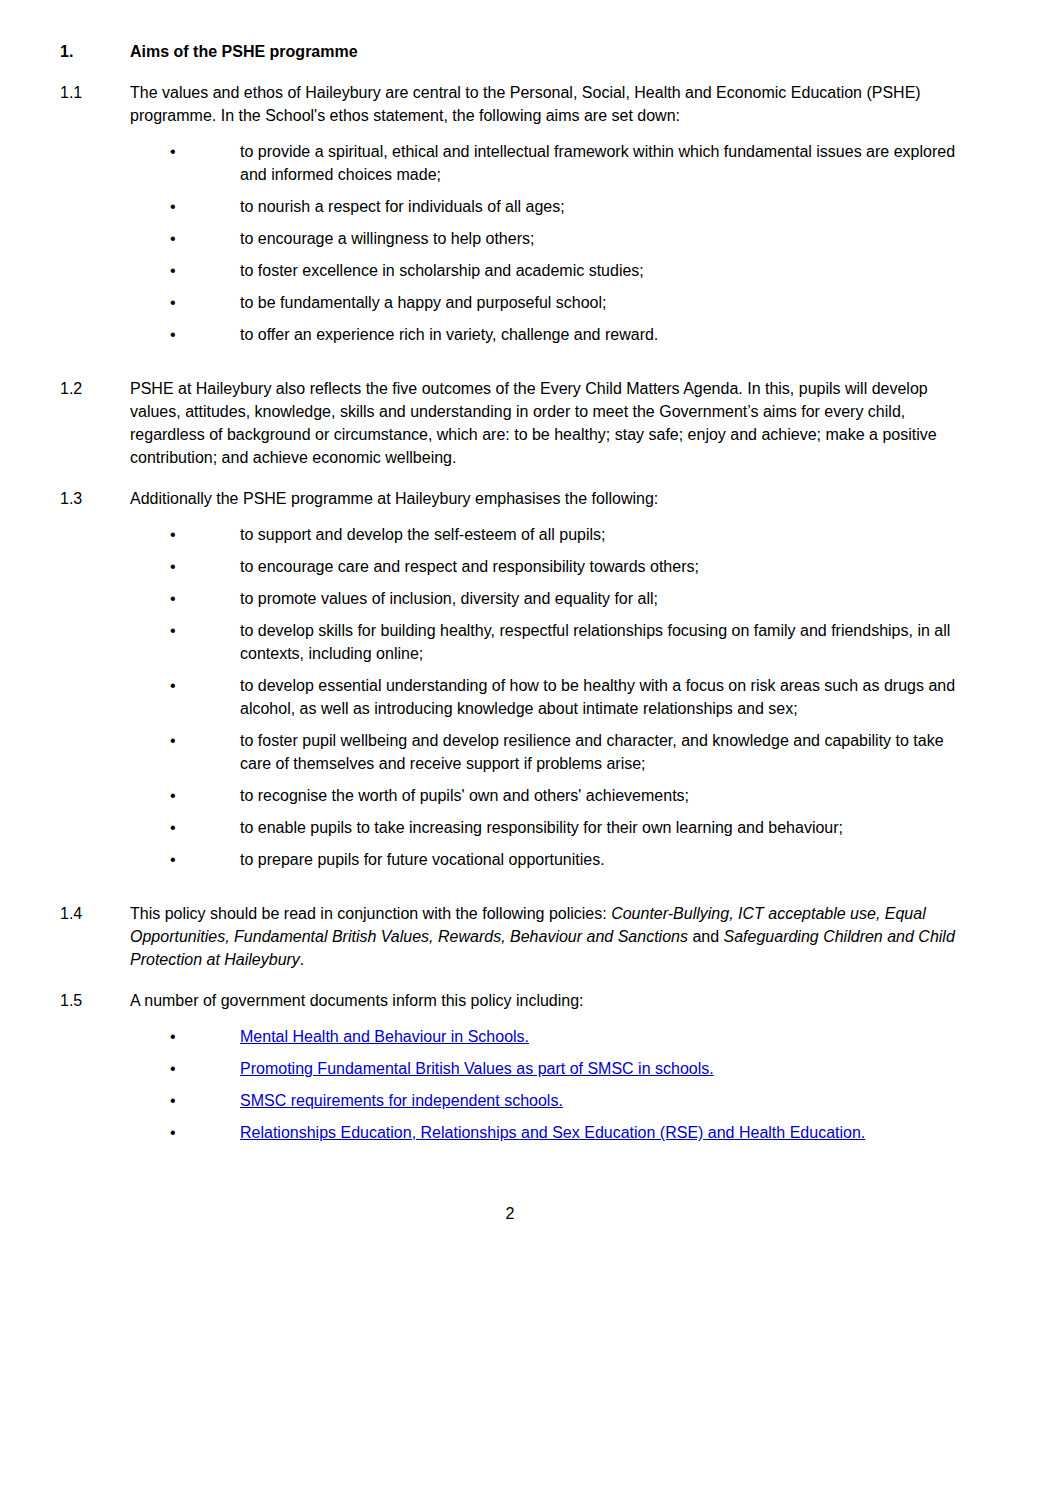1.
Aims of the PSHE programme
1.1
The values and ethos of Haileybury are central to the Personal, Social, Health and Economic Education (PSHE) programme. In the School's ethos statement, the following aims are set down:
to provide a spiritual, ethical and intellectual framework within which fundamental issues are explored and informed choices made;
to nourish a respect for individuals of all ages;
to encourage a willingness to help others;
to foster excellence in scholarship and academic studies;
to be fundamentally a happy and purposeful school;
to offer an experience rich in variety, challenge and reward.
1.2
PSHE at Haileybury also reflects the five outcomes of the Every Child Matters Agenda. In this, pupils will develop values, attitudes, knowledge, skills and understanding in order to meet the Government’s aims for every child, regardless of background or circumstance, which are: to be healthy; stay safe; enjoy and achieve; make a positive contribution; and achieve economic wellbeing.
1.3
Additionally the PSHE programme at Haileybury emphasises the following:
to support and develop the self-esteem of all pupils;
to encourage care and respect and responsibility towards others;
to promote values of inclusion, diversity and equality for all;
to develop skills for building healthy, respectful relationships focusing on family and friendships, in all contexts, including online;
to develop essential understanding of how to be healthy with a focus on risk areas such as drugs and alcohol, as well as introducing knowledge about intimate relationships and sex;
to foster pupil wellbeing and develop resilience and character, and knowledge and capability to take care of themselves and receive support if problems arise;
to recognise the worth of pupils' own and others' achievements;
to enable pupils to take increasing responsibility for their own learning and behaviour;
to prepare pupils for future vocational opportunities.
1.4
This policy should be read in conjunction with the following policies: Counter-Bullying, ICT acceptable use, Equal Opportunities, Fundamental British Values, Rewards, Behaviour and Sanctions and Safeguarding Children and Child Protection at Haileybury.
1.5
A number of government documents inform this policy including:
Mental Health and Behaviour in Schools.
Promoting Fundamental British Values as part of SMSC in schools.
SMSC requirements for independent schools.
Relationships Education, Relationships and Sex Education (RSE) and Health Education.
2